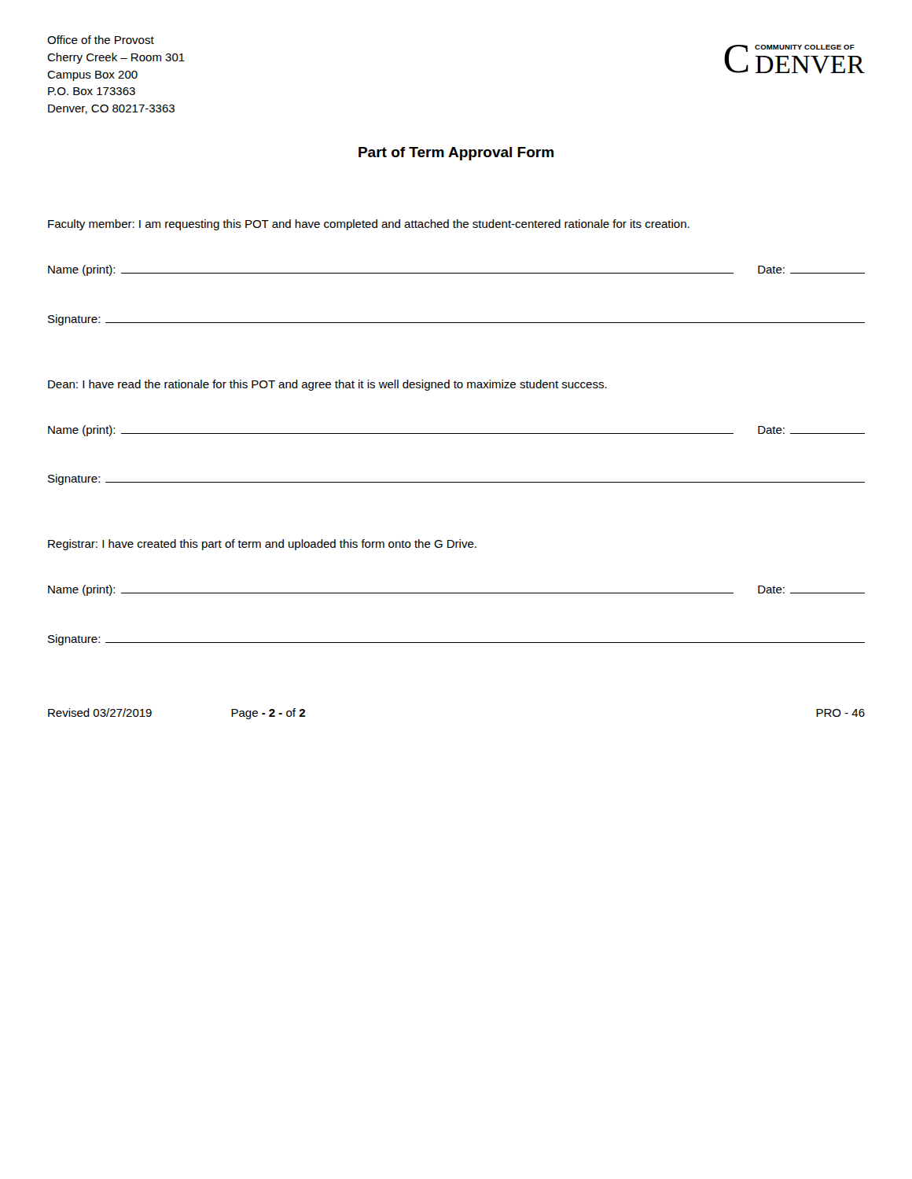Office of the Provost
Cherry Creek – Room 301
Campus Box 200
P.O. Box 173363
Denver, CO 80217-3363
C COMMUNITY COLLEGE OF
DENVER
Part of Term Approval Form
Faculty member: I am requesting this POT and have completed and attached the student-centered rationale for its creation.
Name (print): Date:
Signature:
Dean: I have read the rationale for this POT and agree that it is well designed to maximize student success.
Name (print): Date:
Signature:
Registrar: I have created this part of term and uploaded this form onto the G Drive.
Name (print): Date:
Signature:
Revised 03/27/2019
Page - 2 - of 2
PRO - 46